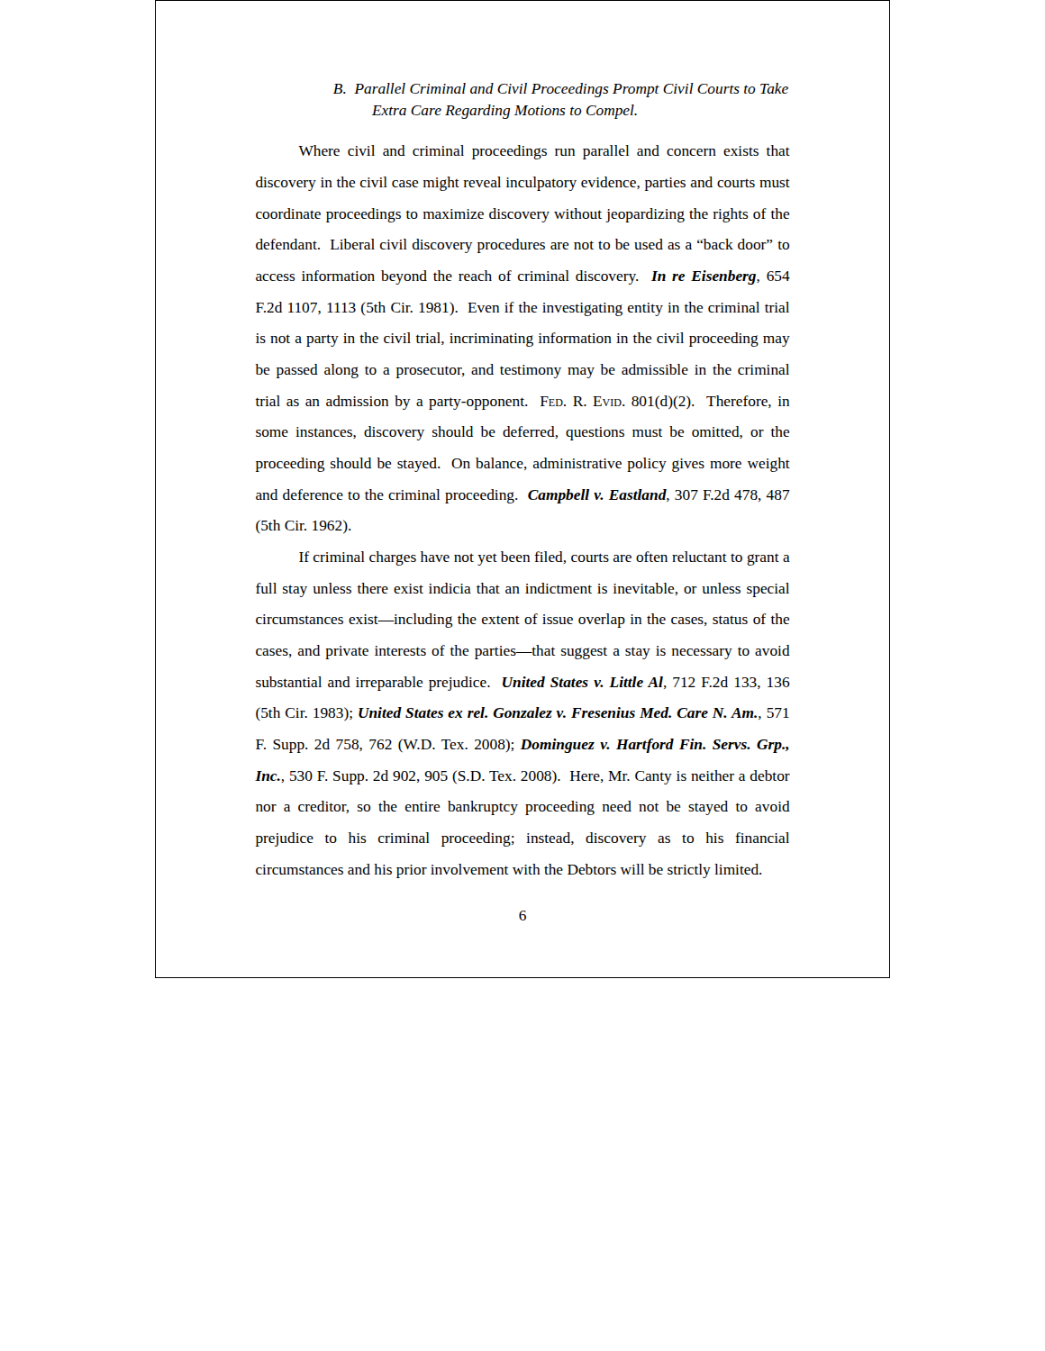B. Parallel Criminal and Civil Proceedings Prompt Civil Courts to Take Extra Care Regarding Motions to Compel.
Where civil and criminal proceedings run parallel and concern exists that discovery in the civil case might reveal inculpatory evidence, parties and courts must coordinate proceedings to maximize discovery without jeopardizing the rights of the defendant. Liberal civil discovery procedures are not to be used as a “back door” to access information beyond the reach of criminal discovery. In re Eisenberg, 654 F.2d 1107, 1113 (5th Cir. 1981). Even if the investigating entity in the criminal trial is not a party in the civil trial, incriminating information in the civil proceeding may be passed along to a prosecutor, and testimony may be admissible in the criminal trial as an admission by a party-opponent. Fed. R. Evid. 801(d)(2). Therefore, in some instances, discovery should be deferred, questions must be omitted, or the proceeding should be stayed. On balance, administrative policy gives more weight and deference to the criminal proceeding. Campbell v. Eastland, 307 F.2d 478, 487 (5th Cir. 1962).
If criminal charges have not yet been filed, courts are often reluctant to grant a full stay unless there exist indicia that an indictment is inevitable, or unless special circumstances exist—including the extent of issue overlap in the cases, status of the cases, and private interests of the parties—that suggest a stay is necessary to avoid substantial and irreparable prejudice. United States v. Little Al, 712 F.2d 133, 136 (5th Cir. 1983); United States ex rel. Gonzalez v. Fresenius Med. Care N. Am., 571 F. Supp. 2d 758, 762 (W.D. Tex. 2008); Dominguez v. Hartford Fin. Servs. Grp., Inc., 530 F. Supp. 2d 902, 905 (S.D. Tex. 2008). Here, Mr. Canty is neither a debtor nor a creditor, so the entire bankruptcy proceeding need not be stayed to avoid prejudice to his criminal proceeding; instead, discovery as to his financial circumstances and his prior involvement with the Debtors will be strictly limited.
6